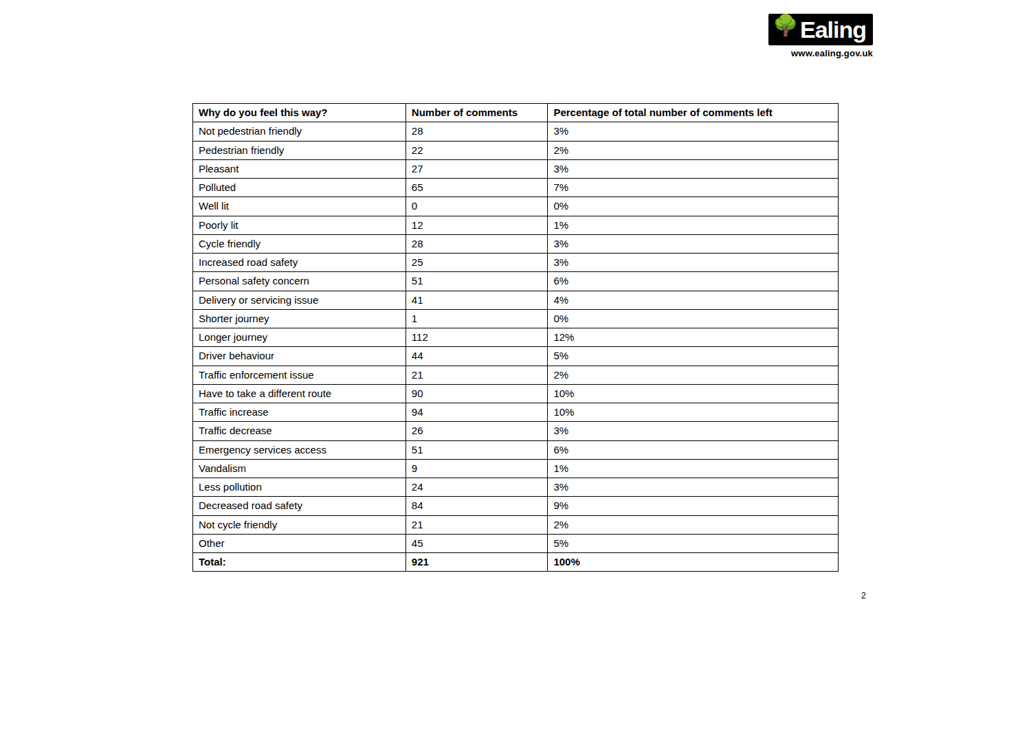🌳Ealing
www.ealing.gov.uk
| Why do you feel this way? | Number of comments | Percentage of total number of comments left |
| --- | --- | --- |
| Not pedestrian friendly | 28 | 3% |
| Pedestrian friendly | 22 | 2% |
| Pleasant | 27 | 3% |
| Polluted | 65 | 7% |
| Well lit | 0 | 0% |
| Poorly lit | 12 | 1% |
| Cycle friendly | 28 | 3% |
| Increased road safety | 25 | 3% |
| Personal safety concern | 51 | 6% |
| Delivery or servicing issue | 41 | 4% |
| Shorter journey | 1 | 0% |
| Longer journey | 112 | 12% |
| Driver behaviour | 44 | 5% |
| Traffic enforcement issue | 21 | 2% |
| Have to take a different route | 90 | 10% |
| Traffic increase | 94 | 10% |
| Traffic decrease | 26 | 3% |
| Emergency services access | 51 | 6% |
| Vandalism | 9 | 1% |
| Less pollution | 24 | 3% |
| Decreased road safety | 84 | 9% |
| Not cycle friendly | 21 | 2% |
| Other | 45 | 5% |
| Total: | 921 | 100% |
2